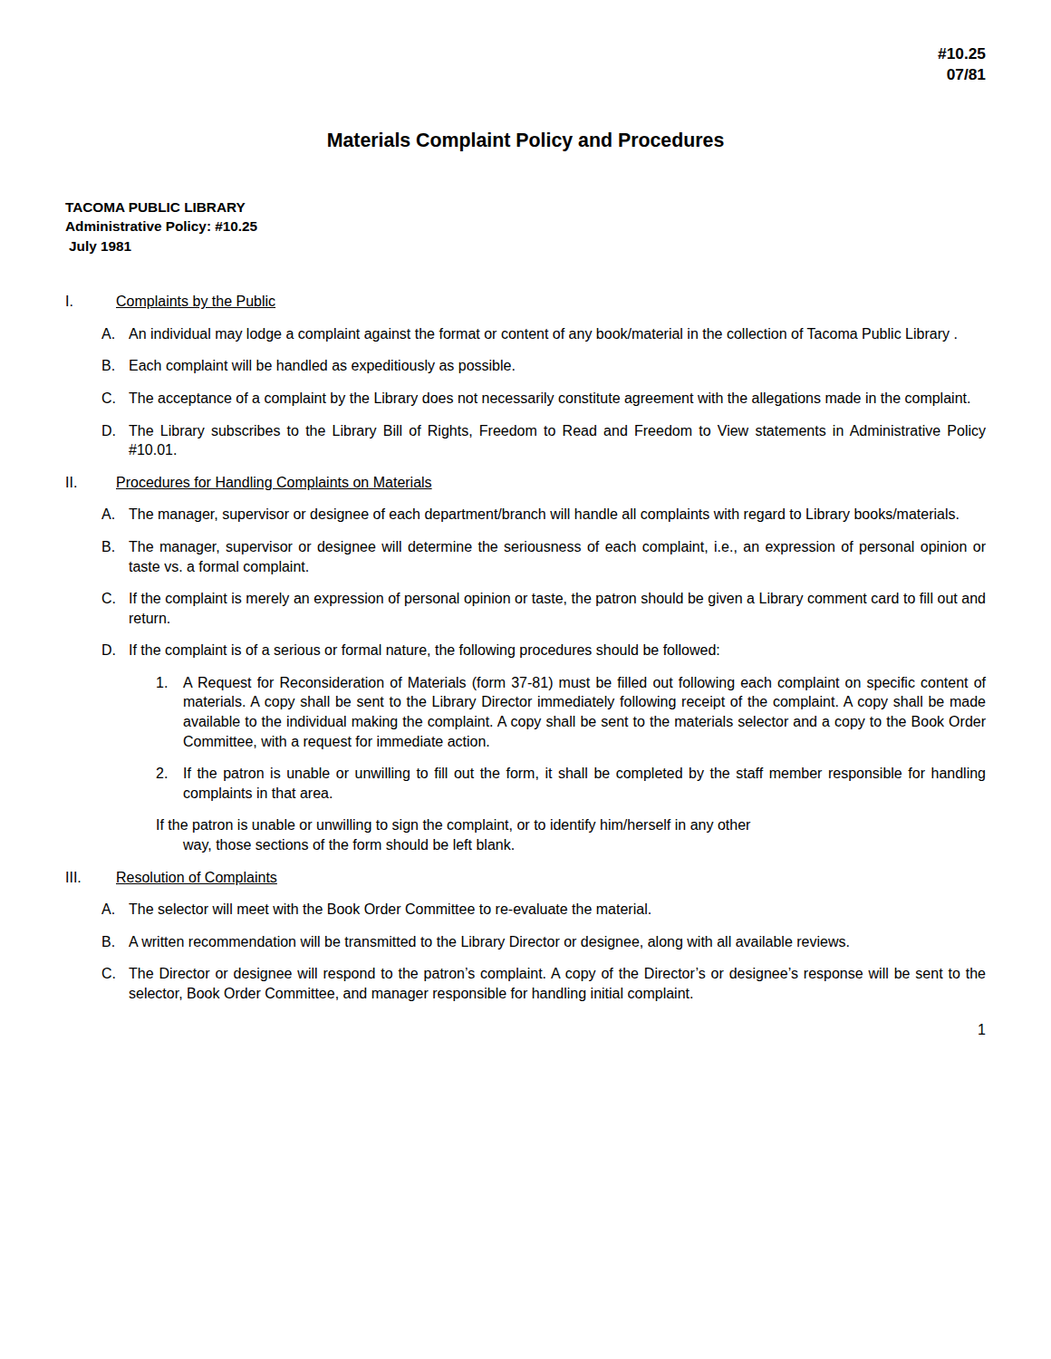#10.25
07/81
Materials Complaint Policy and Procedures
TACOMA PUBLIC LIBRARY
Administrative Policy: #10.25
July 1981
I.
Complaints by the Public
A.
An individual may lodge a complaint against the format or content of any book/material in the collection of Tacoma Public Library .
B.
Each complaint will be handled as expeditiously as possible.
C.
The acceptance of a complaint by the Library does not necessarily constitute agreement with the allegations made in the complaint.
D.
The Library subscribes to the Library Bill of Rights, Freedom to Read and Freedom to View statements in Administrative Policy #10.01.
II.
Procedures for Handling Complaints on Materials
A.
The manager, supervisor or designee of each department/branch will handle all complaints with regard to Library books/materials.
B.
The manager, supervisor or designee will determine the seriousness of each complaint, i.e., an expression of personal opinion or taste vs. a formal complaint.
C.
If the complaint is merely an expression of personal opinion or taste, the patron should be given a Library comment card to fill out and return.
D.
If the complaint is of a serious or formal nature, the following procedures should be followed:
1.
A Request for Reconsideration of Materials (form 37-81) must be filled out following each complaint on specific content of materials. A copy shall be sent to the Library Director immediately following receipt of the complaint. A copy shall be made available to the individual making the complaint. A copy shall be sent to the materials selector and a copy to the Book Order Committee, with a request for immediate action.
2.
If the patron is unable or unwilling to fill out the form, it shall be completed by the staff member responsible for handling complaints in that area.
If the patron is unable or unwilling to sign the complaint, or to identify him/herself in any other way, those sections of the form should be left blank.
III.
Resolution of Complaints
A.
The selector will meet with the Book Order Committee to re-evaluate the material.
B.
A written recommendation will be transmitted to the Library Director or designee, along with all available reviews.
C.
The Director or designee will respond to the patron’s complaint. A copy of the Director’s or designee’s response will be sent to the selector, Book Order Committee, and manager responsible for handling initial complaint.
1